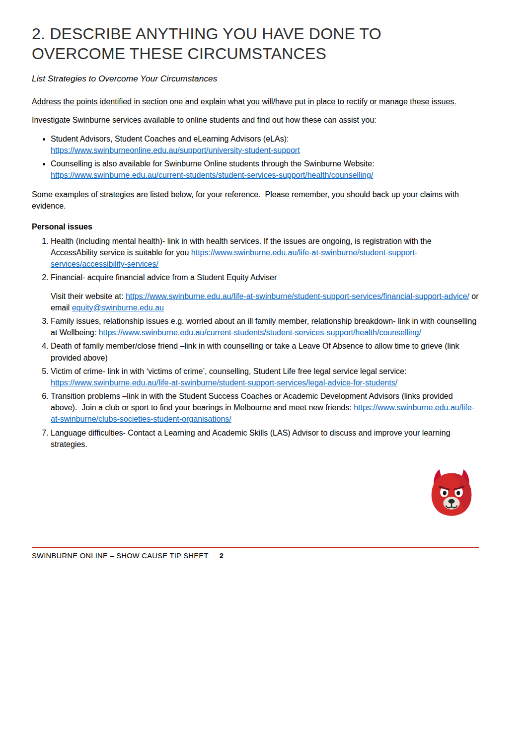2. Describe anything you have done to overcome these circumstances
List Strategies to Overcome Your Circumstances
Address the points identified in section one and explain what you will/have put in place to rectify or manage these issues.
Investigate Swinburne services available to online students and find out how these can assist you:
Student Advisors, Student Coaches and eLearning Advisors (eLAs): https://www.swinburneonline.edu.au/support/university-student-support
Counselling is also available for Swinburne Online students through the Swinburne Website: https://www.swinburne.edu.au/current-students/student-services-support/health/counselling/
Some examples of strategies are listed below, for your reference. Please remember, you should back up your claims with evidence.
Personal issues
Health (including mental health)- link in with health services. If the issues are ongoing, is registration with the AccessAbility service is suitable for you https://www.swinburne.edu.au/life-at-swinburne/student-support-services/accessibility-services/
Financial- acquire financial advice from a Student Equity Adviser
Visit their website at: https://www.swinburne.edu.au/life-at-swinburne/student-support-services/financial-support-advice/ or email equity@swinburne.edu.au
Family issues, relationship issues e.g. worried about an ill family member, relationship breakdown- link in with counselling at Wellbeing: https://www.swinburne.edu.au/current-students/student-services-support/health/counselling/
Death of family member/close friend –link in with counselling or take a Leave Of Absence to allow time to grieve (link provided above)
Victim of crime- link in with ‘victims of crime’, counselling, Student Life free legal service legal service: https://www.swinburne.edu.au/life-at-swinburne/student-support-services/legal-advice-for-students/
Transition problems –link in with the Student Success Coaches or Academic Development Advisors (links provided above). Join a club or sport to find your bearings in Melbourne and meet new friends: https://www.swinburne.edu.au/life-at-swinburne/clubs-societies-student-organisations/
Language difficulties- Contact a Learning and Academic Skills (LAS) Advisor to discuss and improve your learning strategies.
Swinburne Online – Show Cause Tip Sheet 2